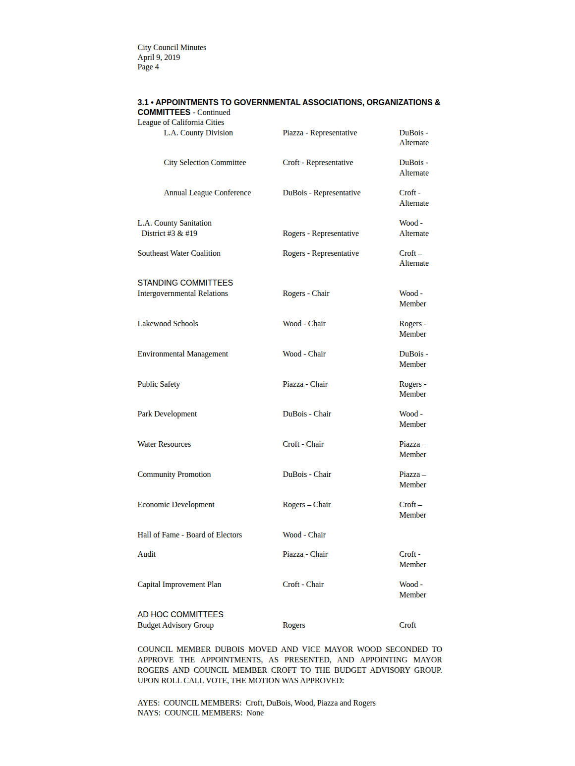City Council Minutes
April 9, 2019
Page 4
3.1 • APPOINTMENTS TO GOVERNMENTAL ASSOCIATIONS, ORGANIZATIONS & COMMITTEES - Continued
League of California Cities
| L.A. County Division | Piazza - Representative | DuBois - Alternate |
| City Selection Committee | Croft - Representative | DuBois - Alternate |
| Annual League Conference | DuBois - Representative | Croft - Alternate |
| L.A. County Sanitation District #3 & #19 | Rogers - Representative | Wood - Alternate |
| Southeast Water Coalition | Rogers - Representative | Croft – Alternate |
STANDING COMMITTEES
| Intergovernmental Relations | Rogers - Chair | Wood - Member |
| Lakewood Schools | Wood - Chair | Rogers - Member |
| Environmental Management | Wood - Chair | DuBois - Member |
| Public Safety | Piazza - Chair | Rogers - Member |
| Park Development | DuBois - Chair | Wood - Member |
| Water Resources | Croft - Chair | Piazza – Member |
| Community Promotion | DuBois - Chair | Piazza – Member |
| Economic Development | Rogers – Chair | Croft – Member |
| Hall of Fame - Board of Electors | Wood - Chair | |
| Audit | Piazza - Chair | Croft - Member |
| Capital Improvement Plan | Croft - Chair | Wood - Member |
AD HOC COMMITTEES
| Budget Advisory Group | Rogers | Croft |
COUNCIL MEMBER DUBOIS MOVED AND VICE MAYOR WOOD SECONDED TO APPROVE THE APPOINTMENTS, AS PRESENTED, AND APPOINTING MAYOR ROGERS AND COUNCIL MEMBER CROFT TO THE BUDGET ADVISORY GROUP. UPON ROLL CALL VOTE, THE MOTION WAS APPROVED:
AYES: COUNCIL MEMBERS: Croft, DuBois, Wood, Piazza and Rogers
NAYS: COUNCIL MEMBERS: None